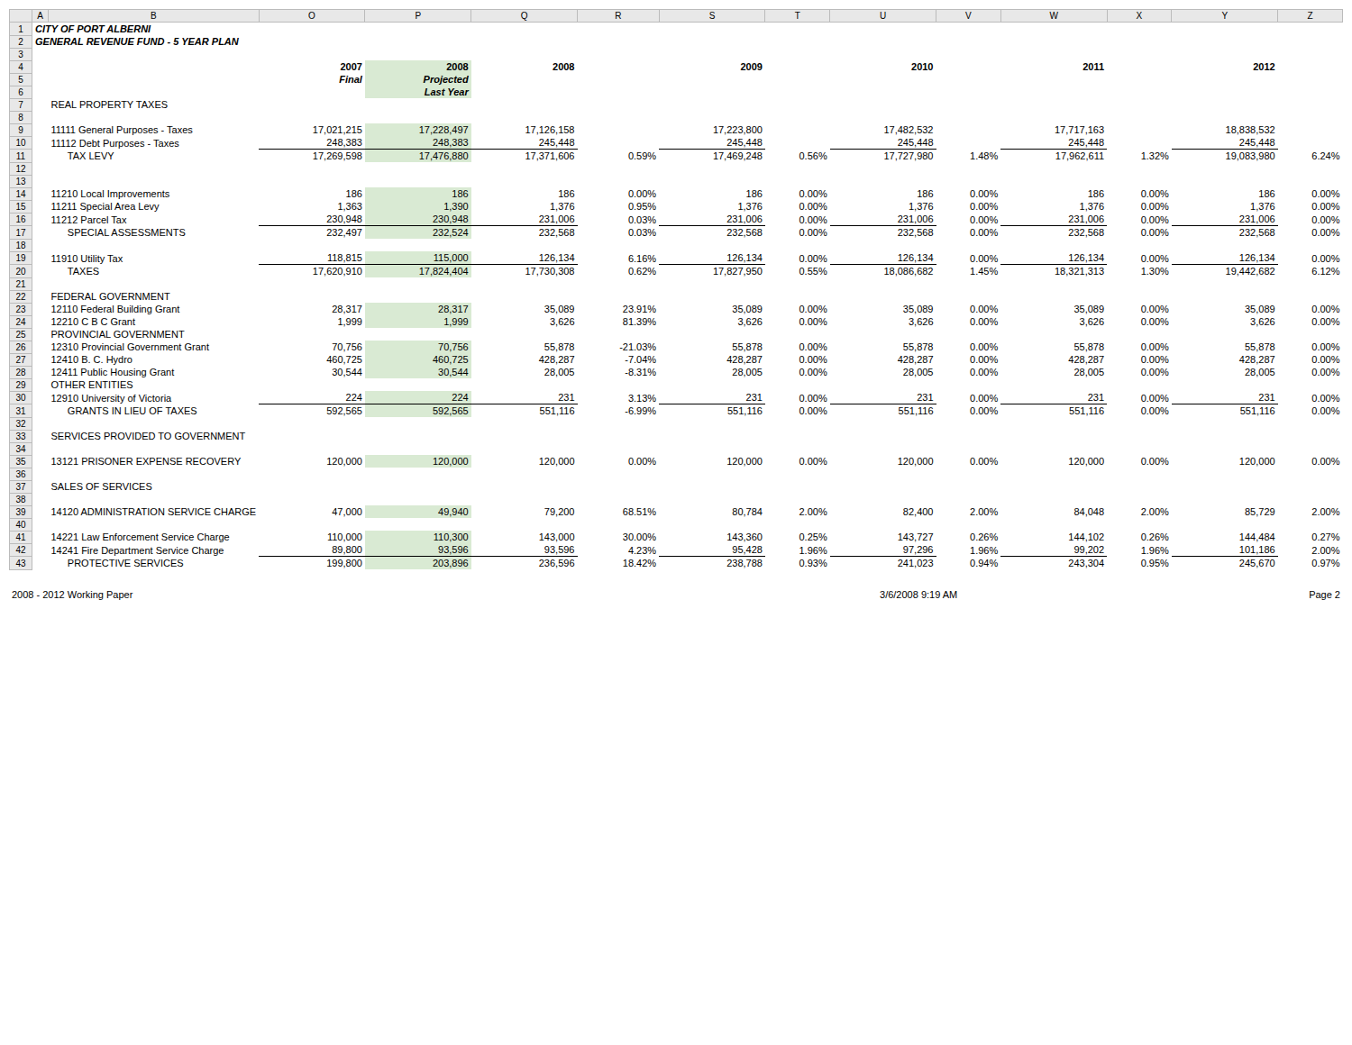| | A | B | O | P | Q | R | S | T | U | V | W | X | Y | Z |
| --- | --- | --- | --- | --- | --- | --- | --- | --- | --- | --- | --- | --- | --- | --- |
| 1 | CITY OF PORT ALBERNI | |
| 2 | GENERAL REVENUE FUND - 5 YEAR PLAN | |
| 3 | |
| 4 | | 2007 | 2008 | 2008 | | 2009 | | 2010 | | 2011 | | 2012 | |
| 5 | | Final | Projected | |
| 6 | | | Last Year | |
| 7 | | REAL PROPERTY TAXES | |
| 8 | |
| 9 | | 11111 General Purposes - Taxes | 17,021,215 | 17,228,497 | 17,126,158 | | 17,223,800 | | 17,482,532 | | 17,717,163 | | 18,838,532 | |
| 10 | | 11112 Debt Purposes - Taxes | 248,383 | 248,383 | 245,448 | | 245,448 | | 245,448 | | 245,448 | | 245,448 | |
| 11 | | TAX LEVY | 17,269,598 | 17,476,880 | 17,371,606 | 0.59% | 17,469,248 | 0.56% | 17,727,980 | 1.48% | 17,962,611 | 1.32% | 19,083,980 | 6.24% |
| 12 | |
| 13 | |
| 14 | | 11210 Local Improvements | 186 | 186 | 186 | 0.00% | 186 | 0.00% | 186 | 0.00% | 186 | 0.00% | 186 | 0.00% |
| 15 | | 11211 Special Area Levy | 1,363 | 1,390 | 1,376 | 0.95% | 1,376 | 0.00% | 1,376 | 0.00% | 1,376 | 0.00% | 1,376 | 0.00% |
| 16 | | 11212 Parcel Tax | 230,948 | 230,948 | 231,006 | 0.03% | 231,006 | 0.00% | 231,006 | 0.00% | 231,006 | 0.00% | 231,006 | 0.00% |
| 17 | | SPECIAL ASSESSMENTS | 232,497 | 232,524 | 232,568 | 0.03% | 232,568 | 0.00% | 232,568 | 0.00% | 232,568 | 0.00% | 232,568 | 0.00% |
| 18 | |
| 19 | | 11910 Utility Tax | 118,815 | 115,000 | 126,134 | 6.16% | 126,134 | 0.00% | 126,134 | 0.00% | 126,134 | 0.00% | 126,134 | 0.00% |
| 20 | | TAXES | 17,620,910 | 17,824,404 | 17,730,308 | 0.62% | 17,827,950 | 0.55% | 18,086,682 | 1.45% | 18,321,313 | 1.30% | 19,442,682 | 6.12% |
| 21 | |
| 22 | | FEDERAL GOVERNMENT | |
| 23 | | 12110 Federal Building Grant | 28,317 | 28,317 | 35,089 | 23.91% | 35,089 | 0.00% | 35,089 | 0.00% | 35,089 | 0.00% | 35,089 | 0.00% |
| 24 | | 12210 C B C Grant | 1,999 | 1,999 | 3,626 | 81.39% | 3,626 | 0.00% | 3,626 | 0.00% | 3,626 | 0.00% | 3,626 | 0.00% |
| 25 | | PROVINCIAL GOVERNMENT | |
| 26 | | 12310 Provincial Government Grant | 70,756 | 70,756 | 55,878 | -21.03% | 55,878 | 0.00% | 55,878 | 0.00% | 55,878 | 0.00% | 55,878 | 0.00% |
| 27 | | 12410 B. C. Hydro | 460,725 | 460,725 | 428,287 | -7.04% | 428,287 | 0.00% | 428,287 | 0.00% | 428,287 | 0.00% | 428,287 | 0.00% |
| 28 | | 12411 Public Housing Grant | 30,544 | 30,544 | 28,005 | -8.31% | 28,005 | 0.00% | 28,005 | 0.00% | 28,005 | 0.00% | 28,005 | 0.00% |
| 29 | | OTHER ENTITIES | |
| 30 | | 12910 University of Victoria | 224 | 224 | 231 | 3.13% | 231 | 0.00% | 231 | 0.00% | 231 | 0.00% | 231 | 0.00% |
| 31 | | GRANTS IN LIEU OF TAXES | 592,565 | 592,565 | 551,116 | -6.99% | 551,116 | 0.00% | 551,116 | 0.00% | 551,116 | 0.00% | 551,116 | 0.00% |
| 32 | |
| 33 | | SERVICES PROVIDED TO GOVERNMENT | |
| 34 | |
| 35 | | 13121 PRISONER EXPENSE RECOVERY | 120,000 | 120,000 | 120,000 | 0.00% | 120,000 | 0.00% | 120,000 | 0.00% | 120,000 | 0.00% | 120,000 | 0.00% |
| 36 | |
| 37 | | SALES OF SERVICES | |
| 38 | |
| 39 | | 14120 ADMINISTRATION SERVICE CHARGE | 47,000 | 49,940 | 79,200 | 68.51% | 80,784 | 2.00% | 82,400 | 2.00% | 84,048 | 2.00% | 85,729 | 2.00% |
| 40 | |
| 41 | | 14221 Law Enforcement Service Charge | 110,000 | 110,300 | 143,000 | 30.00% | 143,360 | 0.25% | 143,727 | 0.26% | 144,102 | 0.26% | 144,484 | 0.27% |
| 42 | | 14241 Fire Department Service Charge | 89,800 | 93,596 | 93,596 | 4.23% | 95,428 | 1.96% | 97,296 | 1.96% | 99,202 | 1.96% | 101,186 | 2.00% |
| 43 | | PROTECTIVE SERVICES | 199,800 | 203,896 | 236,596 | 18.42% | 238,788 | 0.93% | 241,023 | 0.94% | 243,304 | 0.95% | 245,670 | 0.97% |
| 2008 - 2012 Working Paper | 3/6/2008 9:19 AM | Page 2 |